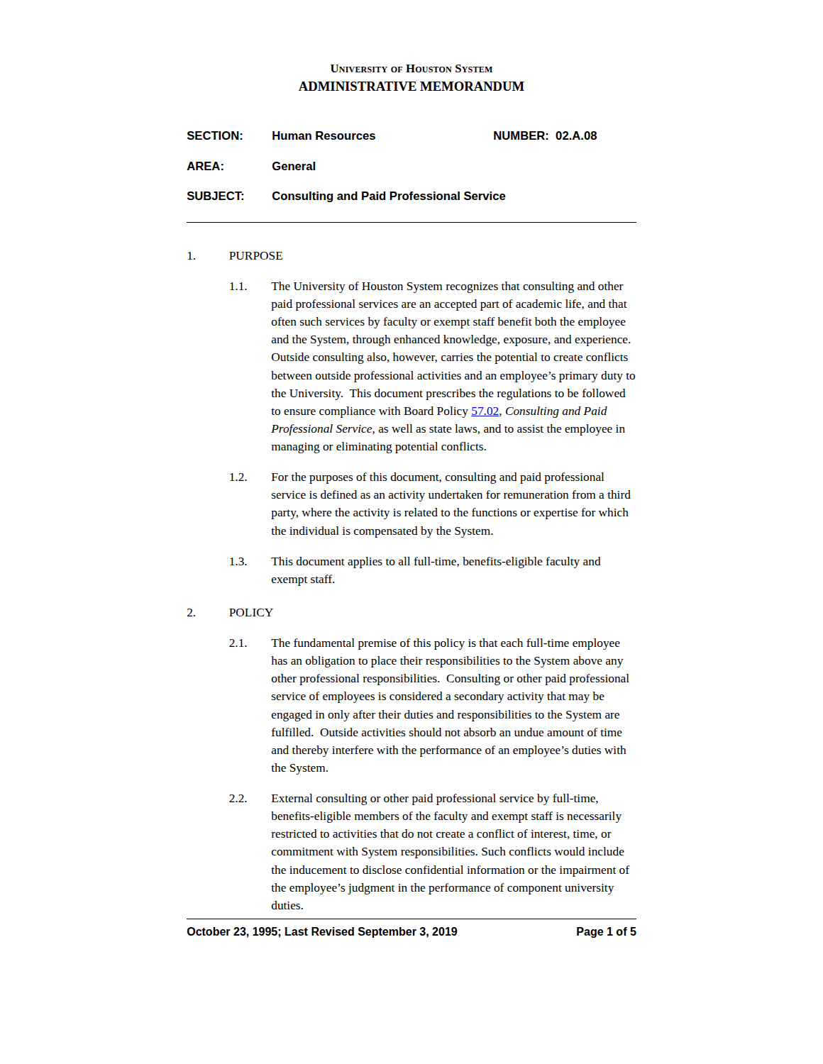University of Houston System
ADMINISTRATIVE MEMORANDUM
| SECTION: | Human Resources | NUMBER: 02.A.08 |
| AREA: | General |
| SUBJECT: | Consulting and Paid Professional Service |
1.
PURPOSE
1.1.
The University of Houston System recognizes that consulting and other paid professional services are an accepted part of academic life, and that often such services by faculty or exempt staff benefit both the employee and the System, through enhanced knowledge, exposure, and experience. Outside consulting also, however, carries the potential to create conflicts between outside professional activities and an employee’s primary duty to the University. This document prescribes the regulations to be followed to ensure compliance with Board Policy 57.02, Consulting and Paid Professional Service, as well as state laws, and to assist the employee in managing or eliminating potential conflicts.
1.2.
For the purposes of this document, consulting and paid professional service is defined as an activity undertaken for remuneration from a third party, where the activity is related to the functions or expertise for which the individual is compensated by the System.
1.3.
This document applies to all full-time, benefits-eligible faculty and exempt staff.
2.
POLICY
2.1.
The fundamental premise of this policy is that each full-time employee has an obligation to place their responsibilities to the System above any other professional responsibilities. Consulting or other paid professional service of employees is considered a secondary activity that may be engaged in only after their duties and responsibilities to the System are fulfilled. Outside activities should not absorb an undue amount of time and thereby interfere with the performance of an employee’s duties with the System.
2.2.
External consulting or other paid professional service by full-time, benefits-eligible members of the faculty and exempt staff is necessarily restricted to activities that do not create a conflict of interest, time, or commitment with System responsibilities. Such conflicts would include the inducement to disclose confidential information or the impairment of the employee’s judgment in the performance of component university duties.
October 23, 1995; Last Revised September 3, 2019
Page 1 of 5